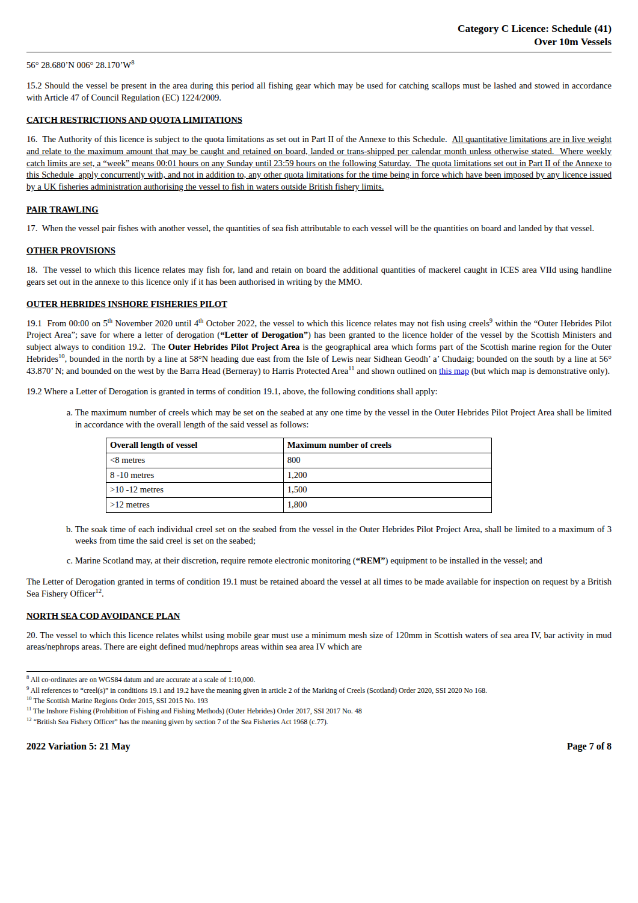Category C Licence: Schedule (41)
Over 10m Vessels
56° 28.680’N 006° 28.170’W8
15.2 Should the vessel be present in the area during this period all fishing gear which may be used for catching scallops must be lashed and stowed in accordance with Article 47 of Council Regulation (EC) 1224/2009.
CATCH RESTRICTIONS AND QUOTA LIMITATIONS
16. The Authority of this licence is subject to the quota limitations as set out in Part II of the Annexe to this Schedule. All quantitative limitations are in live weight and relate to the maximum amount that may be caught and retained on board, landed or trans-shipped per calendar month unless otherwise stated. Where weekly catch limits are set, a “week” means 00:01 hours on any Sunday until 23:59 hours on the following Saturday. The quota limitations set out in Part II of the Annexe to this Schedule apply concurrently with, and not in addition to, any other quota limitations for the time being in force which have been imposed by any licence issued by a UK fisheries administration authorising the vessel to fish in waters outside British fishery limits.
PAIR TRAWLING
17. When the vessel pair fishes with another vessel, the quantities of sea fish attributable to each vessel will be the quantities on board and landed by that vessel.
OTHER PROVISIONS
18. The vessel to which this licence relates may fish for, land and retain on board the additional quantities of mackerel caught in ICES area VIId using handline gears set out in the annexe to this licence only if it has been authorised in writing by the MMO.
OUTER HEBRIDES INSHORE FISHERIES PILOT
19.1 From 00:00 on 5th November 2020 until 4th October 2022, the vessel to which this licence relates may not fish using creels9 within the “Outer Hebrides Pilot Project Area”; save for where a letter of derogation (“Letter of Derogation”) has been granted to the licence holder of the vessel by the Scottish Ministers and subject always to condition 19.2. The Outer Hebrides Pilot Project Area is the geographical area which forms part of the Scottish marine region for the Outer Hebrides10, bounded in the north by a line at 58°N heading due east from the Isle of Lewis near Sidhean Geodh’ a’ Chudaig; bounded on the south by a line at 56° 43.870’ N; and bounded on the west by the Barra Head (Berneray) to Harris Protected Area11 and shown outlined on this map (but which map is demonstrative only).
19.2 Where a Letter of Derogation is granted in terms of condition 19.1, above, the following conditions shall apply:
The maximum number of creels which may be set on the seabed at any one time by the vessel in the Outer Hebrides Pilot Project Area shall be limited in accordance with the overall length of the said vessel as follows:
| Overall length of vessel | Maximum number of creels |
| --- | --- |
| <8 metres | 800 |
| 8 -10 metres | 1,200 |
| >10 -12 metres | 1,500 |
| >12 metres | 1,800 |
The soak time of each individual creel set on the seabed from the vessel in the Outer Hebrides Pilot Project Area, shall be limited to a maximum of 3 weeks from time the said creel is set on the seabed;
Marine Scotland may, at their discretion, require remote electronic monitoring (“REM”) equipment to be installed in the vessel; and
The Letter of Derogation granted in terms of condition 19.1 must be retained aboard the vessel at all times to be made available for inspection on request by a British Sea Fishery Officer12.
NORTH SEA COD AVOIDANCE PLAN
20. The vessel to which this licence relates whilst using mobile gear must use a minimum mesh size of 120mm in Scottish waters of sea area IV, bar activity in mud areas/nephrops areas. There are eight defined mud/nephrops areas within sea area IV which are
8 All co-ordinates are on WGS84 datum and are accurate at a scale of 1:10,000.
9 All references to “creel(s)” in conditions 19.1 and 19.2 have the meaning given in article 2 of the Marking of Creels (Scotland) Order 2020, SSI 2020 No 168.
10 The Scottish Marine Regions Order 2015, SSI 2015 No. 193
11 The Inshore Fishing (Prohibition of Fishing and Fishing Methods) (Outer Hebrides) Order 2017, SSI 2017 No. 48
12 “British Sea Fishery Officer” has the meaning given by section 7 of the Sea Fisheries Act 1968 (c.77).
2022 Variation 5: 21 May
Page 7 of 8